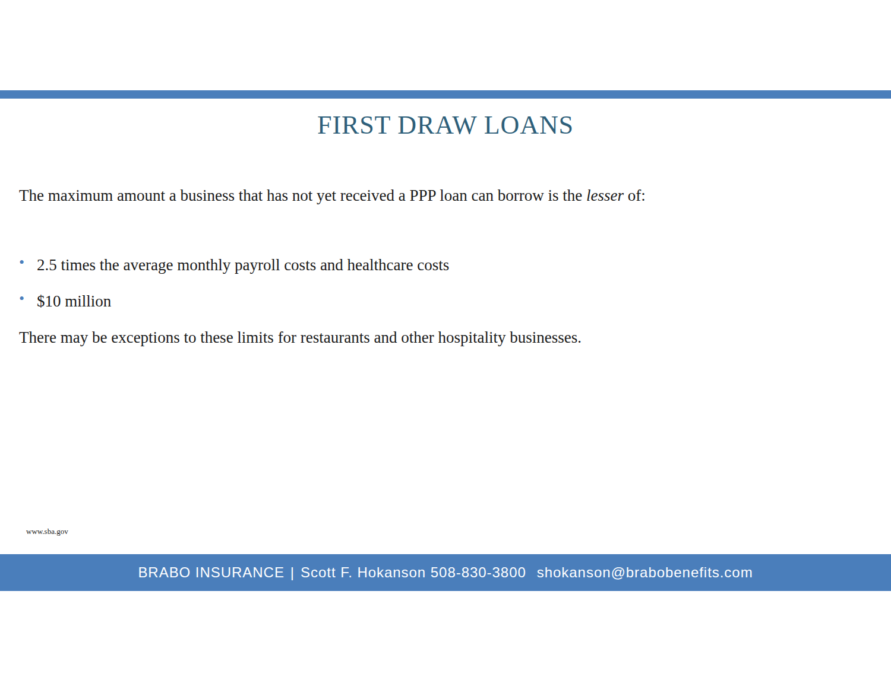FIRST DRAW LOANS
The maximum amount a business that has not yet received a PPP loan can borrow is the lesser of:
2.5 times the average monthly payroll costs and healthcare costs
$10 million
There may be exceptions to these limits for restaurants and other hospitality businesses.
www.sba.gov
BRABO INSURANCE|Scott F. Hokanson 508-830-3800shokanson@brabobenefits.com